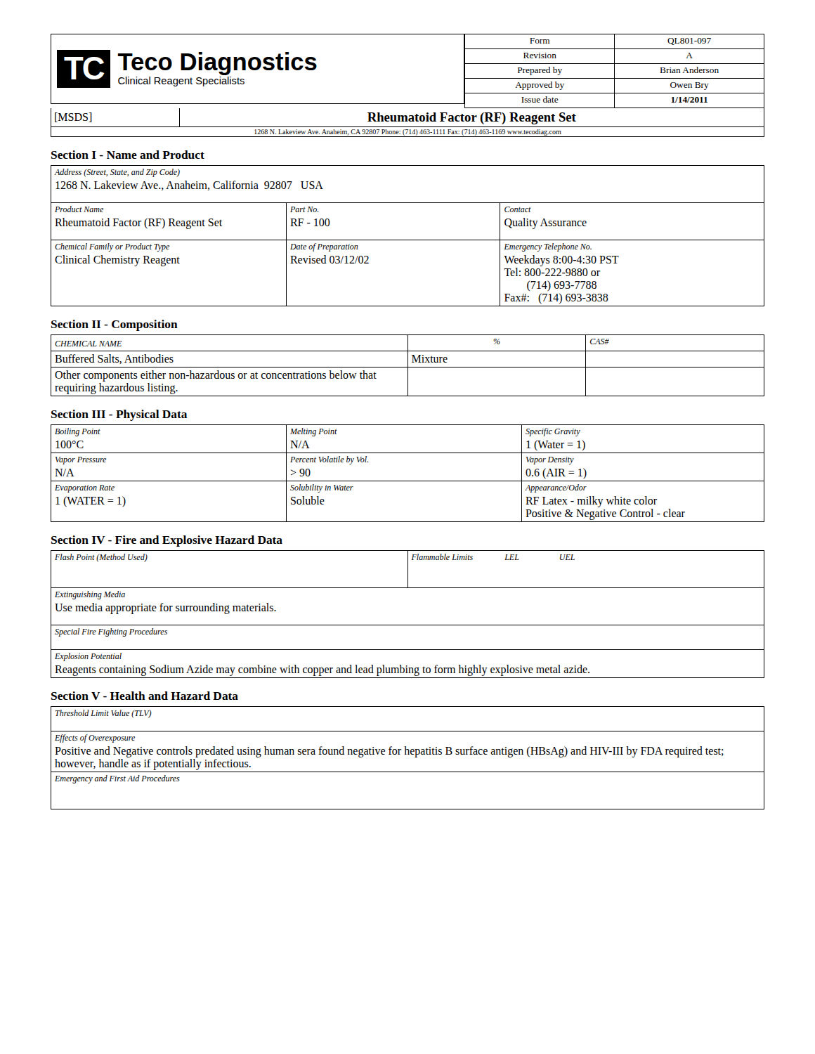| TC Teco Diagnostics Clinical Reagent Specialists | / Form / QL801-097 / / Revision / A / / Prepared by / Brian Anderson / / Approved by / Owen Bry / / Issue date / 1/14/2011 / |
[MSDS]
Rheumatoid Factor (RF) Reagent Set
1268 N. Lakeview Ave. Anaheim, CA 92807 Phone: (714) 463-1111 Fax: (714) 463-1169 www.tecodiag.com
Section I - Name and Product
| Address (Street, State, and Zip Code) 1268 N. Lakeview Ave., Anaheim, California 92807 USA |
| Product Name Rheumatoid Factor (RF) Reagent Set | Part No. RF - 100 | Contact Quality Assurance |
| Chemical Family or Product Type Clinical Chemistry Reagent | Date of Preparation Revised 03/12/02 | Emergency Telephone No. Weekdays 8:00-4:30 PST Tel: 800-222-9880 or (714) 693-7788 Fax#: (714) 693-3838 |
Section II - Composition
| Chemical Name | % | CAS# |
| Buffered Salts, Antibodies | Mixture | |
| Other components either non-hazardous or at concentrations below that requiring hazardous listing. | | |
Section III - Physical Data
| Boiling Point 100°C | Melting Point N/A | Specific Gravity 1 (Water = 1) |
| Vapor Pressure N/A | Percent Volatile by Vol. > 90 | Vapor Density 0.6 (AIR = 1) |
| Evaporation Rate 1 (WATER = 1) | Solubility in Water Soluble | Appearance/Odor RF Latex - milky white color Positive & Negative Control - clear |
Section IV - Fire and Explosive Hazard Data
| Flash Point (Method Used) | Flammable Limits LEL UEL |
| Extinguishing Media Use media appropriate for surrounding materials. |
| Special Fire Fighting Procedures |
| Explosion Potential Reagents containing Sodium Azide may combine with copper and lead plumbing to form highly explosive metal azide. |
Section V - Health and Hazard Data
| Threshold Limit Value (TLV) |
| Effects of Overexposure Positive and Negative controls predated using human sera found negative for hepatitis B surface antigen (HBsAg) and HIV-III by FDA required test; however, handle as if potentially infectious. |
| Emergency and First Aid Procedures |